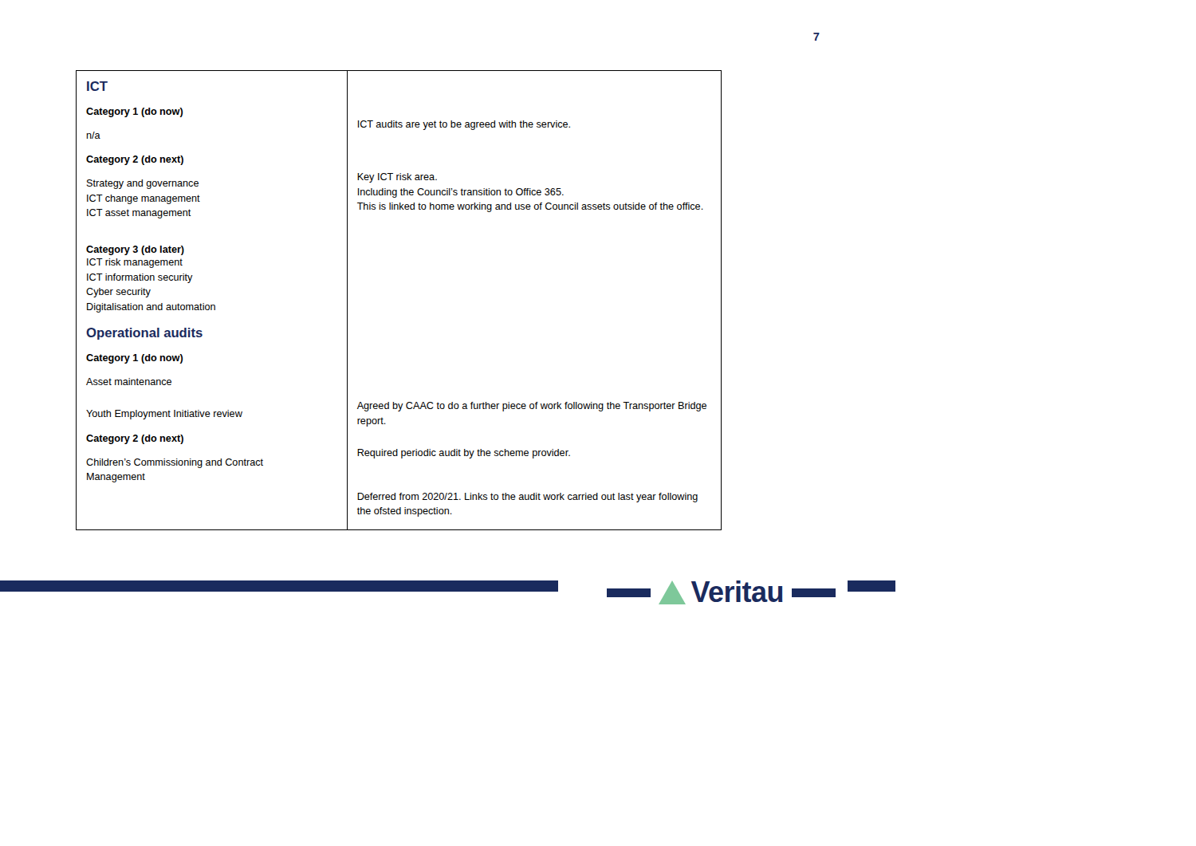7
| ICT Category 1 (do now) n/a Category 2 (do next) Strategy and governance ICT change management ICT asset management Category 3 (do later) ICT risk management ICT information security Cyber security Digitalisation and automation Operational audits Category 1 (do now) Asset maintenance Youth Employment Initiative review Category 2 (do next) Children’s Commissioning and Contract Management | ICT audits are yet to be agreed with the service. Key ICT risk area. Including the Council’s transition to Office 365. This is linked to home working and use of Council assets outside of the office. Agreed by CAAC to do a further piece of work following the Transporter Bridge report. Required periodic audit by the scheme provider. Deferred from 2020/21. Links to the audit work carried out last year following the ofsted inspection. |
Veritau